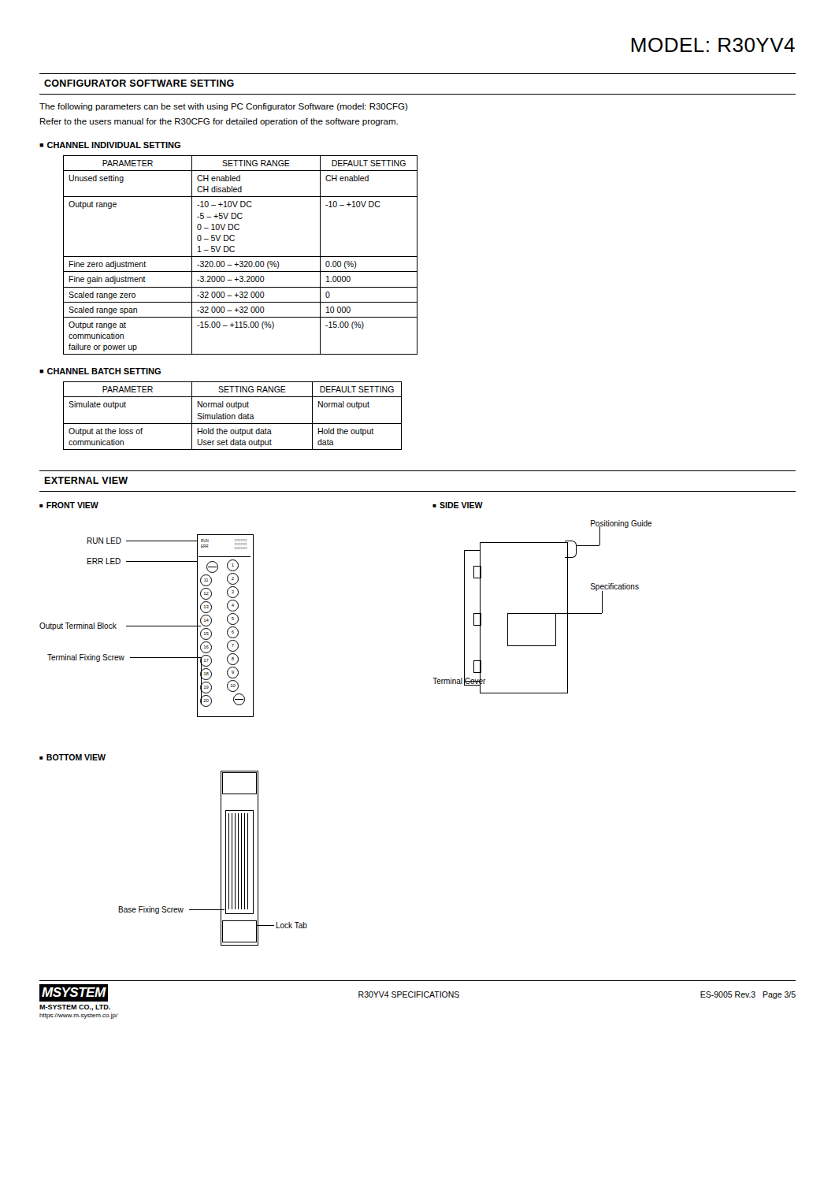MODEL: R30YV4
CONFIGURATOR SOFTWARE SETTING
The following parameters can be set with using PC Configurator Software (model: R30CFG)
Refer to the users manual for the R30CFG for detailed operation of the software program.
CHANNEL INDIVIDUAL SETTING
| PARAMETER | SETTING RANGE | DEFAULT SETTING |
| --- | --- | --- |
| Unused setting | CH enabled CH disabled | CH enabled |
| Output range | -10 – +10V DC -5 – +5V DC 0 – 10V DC 0 – 5V DC 1 – 5V DC | -10 – +10V DC |
| Fine zero adjustment | -320.00 – +320.00 (%) | 0.00 (%) |
| Fine gain adjustment | -3.2000 – +3.2000 | 1.0000 |
| Scaled range zero | -32 000 – +32 000 | 0 |
| Scaled range span | -32 000 – +32 000 | 10 000 |
| Output range at communication failure or power up | -15.00 – +115.00 (%) | -15.00 (%) |
CHANNEL BATCH SETTING
| PARAMETER | SETTING RANGE | DEFAULT SETTING |
| --- | --- | --- |
| Simulate output | Normal output Simulation data | Normal output |
| Output at the loss of communication | Hold the output data User set data output | Hold the output data |
EXTERNAL VIEW
FRONT VIEW
RUN
ERR
□□□□
□□□□
□□□□
11
12
13
14
15
16
17
18
19
20
1
2
3
4
5
6
7
8
9
10
RUN LED
ERR LED
Output Terminal Block
Terminal Fixing Screw
SIDE VIEW
Positioning Guide
Specifications
Terminal Cover
BOTTOM VIEW
Base Fixing Screw
Lock Tab
MSYSTEM
M-SYSTEM CO., LTD.
https://www.m-system.co.jp/
R30YV4 SPECIFICATIONS
ES-9005 Rev.3 Page 3/5